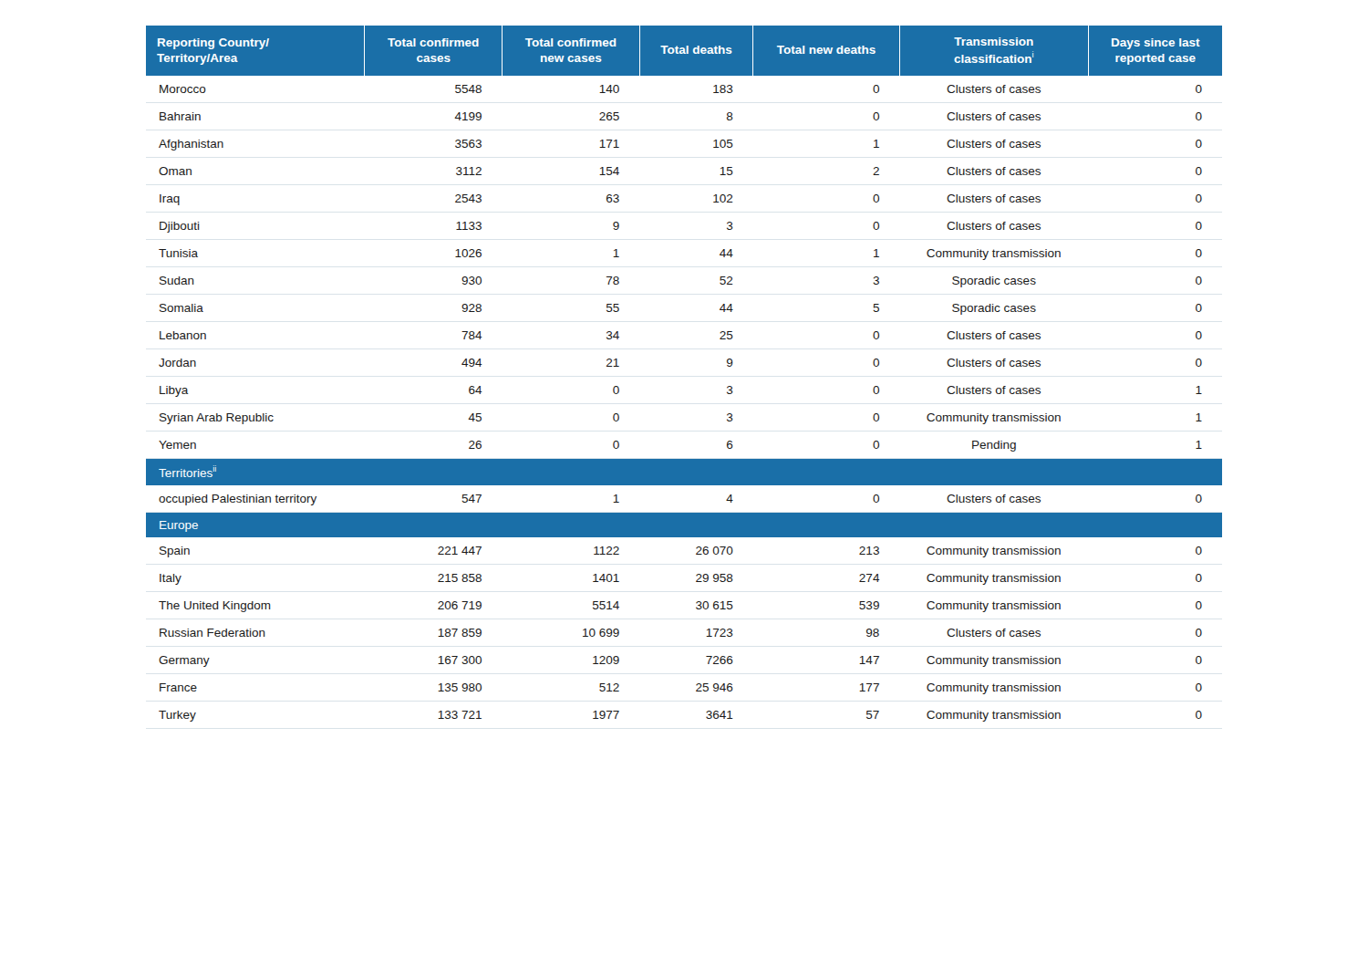| Reporting Country/ Territory/Area | Total confirmed cases | Total confirmed new cases | Total deaths | Total new deaths | Transmission classification i | Days since last reported case |
| --- | --- | --- | --- | --- | --- | --- |
| Morocco | 5548 | 140 | 183 | 0 | Clusters of cases | 0 |
| Bahrain | 4199 | 265 | 8 | 0 | Clusters of cases | 0 |
| Afghanistan | 3563 | 171 | 105 | 1 | Clusters of cases | 0 |
| Oman | 3112 | 154 | 15 | 2 | Clusters of cases | 0 |
| Iraq | 2543 | 63 | 102 | 0 | Clusters of cases | 0 |
| Djibouti | 1133 | 9 | 3 | 0 | Clusters of cases | 0 |
| Tunisia | 1026 | 1 | 44 | 1 | Community transmission | 0 |
| Sudan | 930 | 78 | 52 | 3 | Sporadic cases | 0 |
| Somalia | 928 | 55 | 44 | 5 | Sporadic cases | 0 |
| Lebanon | 784 | 34 | 25 | 0 | Clusters of cases | 0 |
| Jordan | 494 | 21 | 9 | 0 | Clusters of cases | 0 |
| Libya | 64 | 0 | 3 | 0 | Clusters of cases | 1 |
| Syrian Arab Republic | 45 | 0 | 3 | 0 | Community transmission | 1 |
| Yemen | 26 | 0 | 6 | 0 | Pending | 1 |
| Territories ii |
| occupied Palestinian territory | 547 | 1 | 4 | 0 | Clusters of cases | 0 |
| Europe |
| Spain | 221 447 | 1122 | 26 070 | 213 | Community transmission | 0 |
| Italy | 215 858 | 1401 | 29 958 | 274 | Community transmission | 0 |
| The United Kingdom | 206 719 | 5514 | 30 615 | 539 | Community transmission | 0 |
| Russian Federation | 187 859 | 10 699 | 1723 | 98 | Clusters of cases | 0 |
| Germany | 167 300 | 1209 | 7266 | 147 | Community transmission | 0 |
| France | 135 980 | 512 | 25 946 | 177 | Community transmission | 0 |
| Turkey | 133 721 | 1977 | 3641 | 57 | Community transmission | 0 |